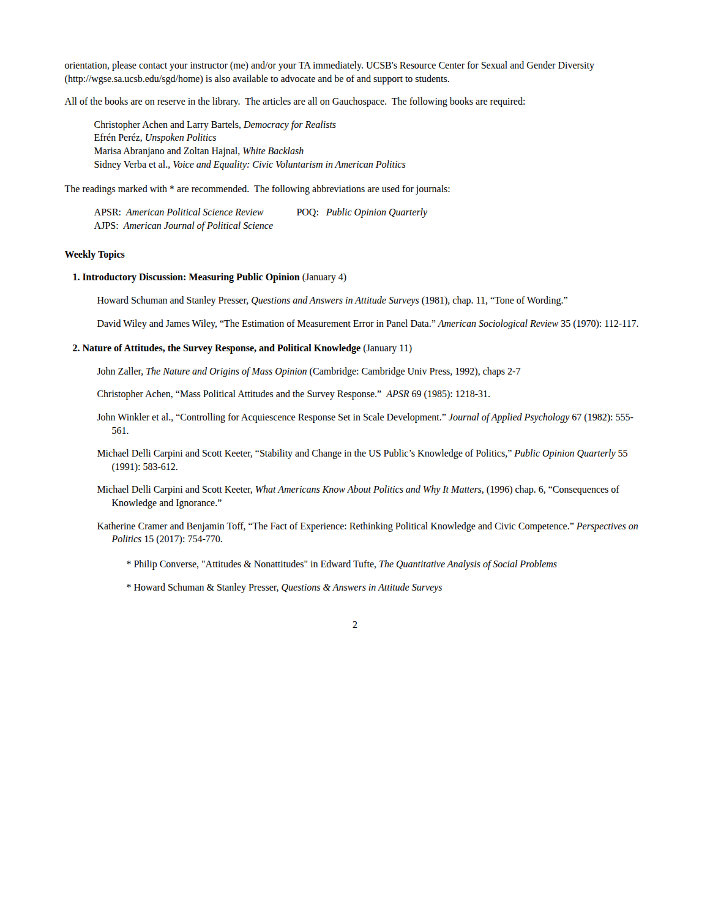orientation, please contact your instructor (me) and/or your TA immediately. UCSB's Resource Center for Sexual and Gender Diversity (http://wgse.sa.ucsb.edu/sgd/home) is also available to advocate and be of and support to students.
All of the books are on reserve in the library. The articles are all on Gauchospace. The following books are required:
Christopher Achen and Larry Bartels, Democracy for Realists
Efrén Peréz, Unspoken Politics
Marisa Abranjano and Zoltan Hajnal, White Backlash
Sidney Verba et al., Voice and Equality: Civic Voluntarism in American Politics
The readings marked with * are recommended. The following abbreviations are used for journals:
| APSR: American Political Science Review | POQ: Public Opinion Quarterly |
| AJPS: American Journal of Political Science | |
Weekly Topics
Introductory Discussion: Measuring Public Opinion (January 4)
Howard Schuman and Stanley Presser, Questions and Answers in Attitude Surveys (1981), chap. 11, “Tone of Wording.”
David Wiley and James Wiley, “The Estimation of Measurement Error in Panel Data.” American Sociological Review 35 (1970): 112-117.
Nature of Attitudes, the Survey Response, and Political Knowledge (January 11)
John Zaller, The Nature and Origins of Mass Opinion (Cambridge: Cambridge Univ Press, 1992), chaps 2-7
Christopher Achen, “Mass Political Attitudes and the Survey Response.” APSR 69 (1985): 1218-31.
John Winkler et al., “Controlling for Acquiescence Response Set in Scale Development.” Journal of Applied Psychology 67 (1982): 555-561.
Michael Delli Carpini and Scott Keeter, “Stability and Change in the US Public’s Knowledge of Politics,” Public Opinion Quarterly 55 (1991): 583-612.
Michael Delli Carpini and Scott Keeter, What Americans Know About Politics and Why It Matters, (1996) chap. 6, “Consequences of Knowledge and Ignorance.”
Katherine Cramer and Benjamin Toff, “The Fact of Experience: Rethinking Political Knowledge and Civic Competence.” Perspectives on Politics 15 (2017): 754-770.
* Philip Converse, "Attitudes & Nonattitudes" in Edward Tufte, The Quantitative Analysis of Social Problems
* Howard Schuman & Stanley Presser, Questions & Answers in Attitude Surveys
2